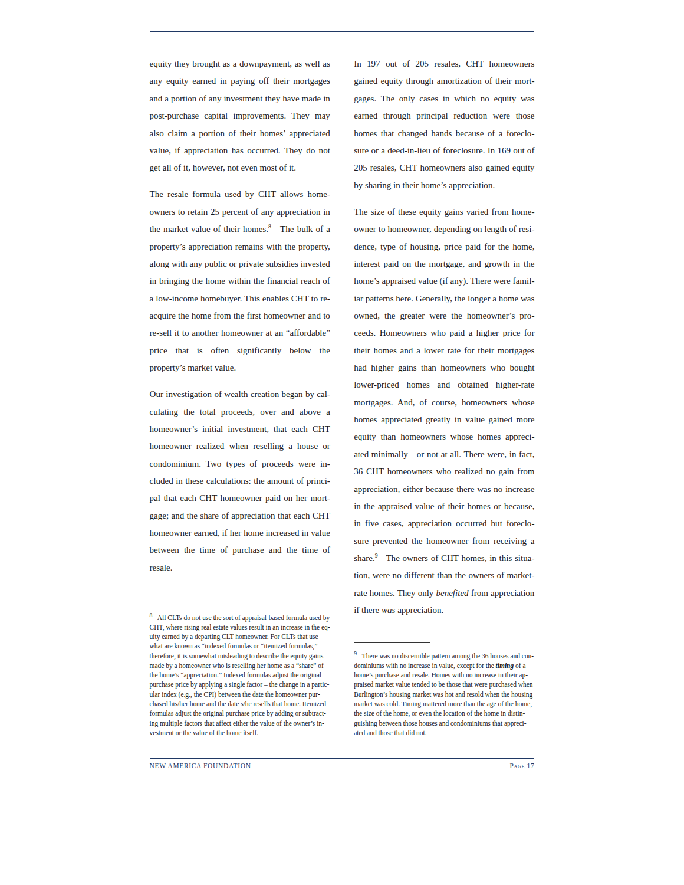equity they brought as a downpayment, as well as any equity earned in paying off their mortgages and a portion of any investment they have made in post-purchase capital improvements. They may also claim a portion of their homes’ appreciated value, if appreciation has occurred. They do not get all of it, however, not even most of it.
The resale formula used by CHT allows homeowners to retain 25 percent of any appreciation in the market value of their homes.8 The bulk of a property’s appreciation remains with the property, along with any public or private subsidies invested in bringing the home within the financial reach of a low-income homebuyer. This enables CHT to re-acquire the home from the first homeowner and to re-sell it to another homeowner at an “affordable” price that is often significantly below the property’s market value.
Our investigation of wealth creation began by calculating the total proceeds, over and above a homeowner’s initial investment, that each CHT homeowner realized when reselling a house or condominium. Two types of proceeds were included in these calculations: the amount of principal that each CHT homeowner paid on her mortgage; and the share of appreciation that each CHT homeowner earned, if her home increased in value between the time of purchase and the time of resale.
8 All CLTs do not use the sort of appraisal-based formula used by CHT, where rising real estate values result in an increase in the equity earned by a departing CLT homeowner. For CLTs that use what are known as “indexed formulas or “itemized formulas,” therefore, it is somewhat misleading to describe the equity gains made by a homeowner who is reselling her home as a “share” of the home’s “appreciation.” Indexed formulas adjust the original purchase price by applying a single factor – the change in a particular index (e.g., the CPI) between the date the homeowner purchased his/her home and the date s/he resells that home. Itemized formulas adjust the original purchase price by adding or subtracting multiple factors that affect either the value of the owner’s investment or the value of the home itself.
In 197 out of 205 resales, CHT homeowners gained equity through amortization of their mortgages. The only cases in which no equity was earned through principal reduction were those homes that changed hands because of a foreclosure or a deed-in-lieu of foreclosure. In 169 out of 205 resales, CHT homeowners also gained equity by sharing in their home’s appreciation.
The size of these equity gains varied from homeowner to homeowner, depending on length of residence, type of housing, price paid for the home, interest paid on the mortgage, and growth in the home’s appraised value (if any). There were familiar patterns here. Generally, the longer a home was owned, the greater were the homeowner’s proceeds. Homeowners who paid a higher price for their homes and a lower rate for their mortgages had higher gains than homeowners who bought lower-priced homes and obtained higher-rate mortgages. And, of course, homeowners whose homes appreciated greatly in value gained more equity than homeowners whose homes appreciated minimally—or not at all. There were, in fact, 36 CHT homeowners who realized no gain from appreciation, either because there was no increase in the appraised value of their homes or because, in five cases, appreciation occurred but foreclosure prevented the homeowner from receiving a share.9 The owners of CHT homes, in this situation, were no different than the owners of market-rate homes. They only benefited from appreciation if there was appreciation.
9 There was no discernible pattern among the 36 houses and condominiums with no increase in value, except for the timing of a home’s purchase and resale. Homes with no increase in their appraised market value tended to be those that were purchased when Burlington’s housing market was hot and resold when the housing market was cold. Timing mattered more than the age of the home, the size of the home, or even the location of the home in distinguishing between those houses and condominiums that appreciated and those that did not.
New America Foundation
Page 17